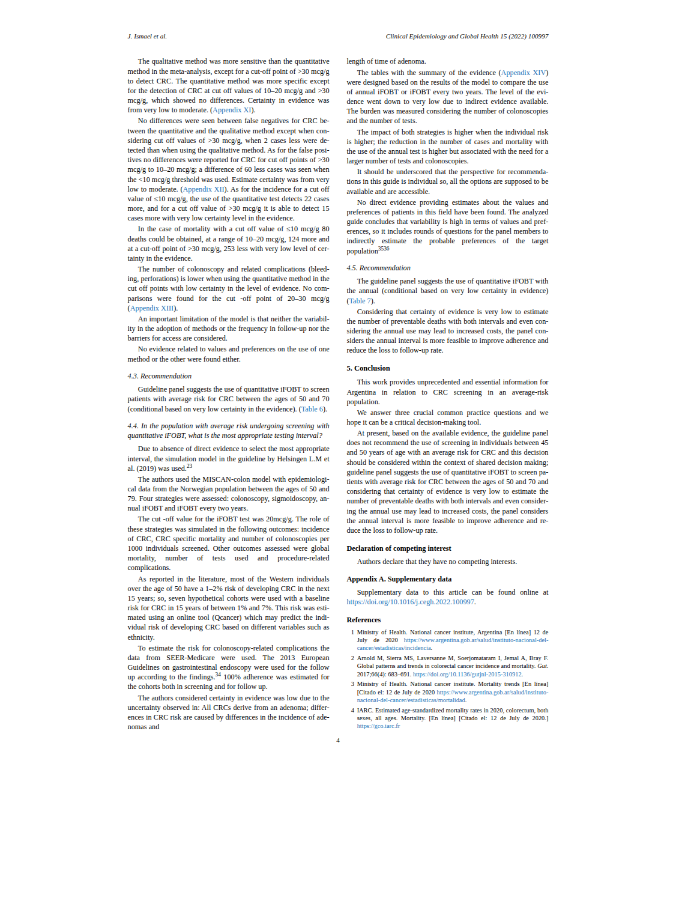J. Ismael et al.
Clinical Epidemiology and Global Health 15 (2022) 100997
The qualitative method was more sensitive than the quantitative method in the meta-analysis, except for a cut-off point of >30 mcg/g to detect CRC. The quantitative method was more specific except for the detection of CRC at cut off values of 10–20 mcg/g and >30 mcg/g, which showed no differences. Certainty in evidence was from very low to moderate. (Appendix XI).
No differences were seen between false negatives for CRC between the quantitative and the qualitative method except when considering cut off values of >30 mcg/g, when 2 cases less were detected than when using the qualitative method. As for the false positives no differences were reported for CRC for cut off points of >30 mcg/g to 10–20 mcg/g; a difference of 60 less cases was seen when the <10 mcg/g threshold was used. Estimate certainty was from very low to moderate. (Appendix XII). As for the incidence for a cut off value of ≤10 mcg/g, the use of the quantitative test detects 22 cases more, and for a cut off value of >30 mcg/g it is able to detect 15 cases more with very low certainty level in the evidence.
In the case of mortality with a cut off value of ≤10 mcg/g 80 deaths could be obtained, at a range of 10–20 mcg/g, 124 more and at a cut-off point of >30 mcg/g, 253 less with very low level of certainty in the evidence.
The number of colonoscopy and related complications (bleeding, perforations) is lower when using the quantitative method in the cut off points with low certainty in the level of evidence. No comparisons were found for the cut -off point of 20–30 mcg/g (Appendix XIII).
An important limitation of the model is that neither the variability in the adoption of methods or the frequency in follow-up nor the barriers for access are considered.
No evidence related to values and preferences on the use of one method or the other were found either.
4.3. Recommendation
Guideline panel suggests the use of quantitative iFOBT to screen patients with average risk for CRC between the ages of 50 and 70 (conditional based on very low certainty in the evidence). (Table 6).
4.4. In the population with average risk undergoing screening with quantitative iFOBT, what is the most appropriate testing interval?
Due to absence of direct evidence to select the most appropriate interval, the simulation model in the guideline by Helsingen L.M et al. (2019) was used.23
The authors used the MISCAN-colon model with epidemiological data from the Norwegian population between the ages of 50 and 79. Four strategies were assessed: colonoscopy, sigmoidoscopy, annual iFOBT and iFOBT every two years.
The cut -off value for the iFOBT test was 20mcg/g. The role of these strategies was simulated in the following outcomes: incidence of CRC, CRC specific mortality and number of colonoscopies per 1000 individuals screened. Other outcomes assessed were global mortality, number of tests used and procedure-related complications.
As reported in the literature, most of the Western individuals over the age of 50 have a 1–2% risk of developing CRC in the next 15 years; so, seven hypothetical cohorts were used with a baseline risk for CRC in 15 years of between 1% and 7%. This risk was estimated using an online tool (Qcancer) which may predict the individual risk of developing CRC based on different variables such as ethnicity.
To estimate the risk for colonoscopy-related complications the data from SEER-Medicare were used. The 2013 European Guidelines on gastrointestinal endoscopy were used for the follow up according to the findings.34 100% adherence was estimated for the cohorts both in screening and for follow up.
The authors considered certainty in evidence was low due to the uncertainty observed in: All CRCs derive from an adenoma; differences in CRC risk are caused by differences in the incidence of adenomas and
length of time of adenoma.
The tables with the summary of the evidence (Appendix XIV) were designed based on the results of the model to compare the use of annual iFOBT or iFOBT every two years. The level of the evidence went down to very low due to indirect evidence available. The burden was measured considering the number of colonoscopies and the number of tests.
The impact of both strategies is higher when the individual risk is higher; the reduction in the number of cases and mortality with the use of the annual test is higher but associated with the need for a larger number of tests and colonoscopies.
It should be underscored that the perspective for recommendations in this guide is individual so, all the options are supposed to be available and are accessible.
No direct evidence providing estimates about the values and preferences of patients in this field have been found. The analyzed guide concludes that variability is high in terms of values and preferences, so it includes rounds of questions for the panel members to indirectly estimate the probable preferences of the target population3536
4.5. Recommendation
The guideline panel suggests the use of quantitative iFOBT with the annual (conditional based on very low certainty in evidence) (Table 7).
Considering that certainty of evidence is very low to estimate the number of preventable deaths with both intervals and even considering the annual use may lead to increased costs, the panel considers the annual interval is more feasible to improve adherence and reduce the loss to follow-up rate.
5. Conclusion
This work provides unprecedented and essential information for Argentina in relation to CRC screening in an average-risk population.
We answer three crucial common practice questions and we hope it can be a critical decision-making tool.
At present, based on the available evidence, the guideline panel does not recommend the use of screening in individuals between 45 and 50 years of age with an average risk for CRC and this decision should be considered within the context of shared decision making; guideline panel suggests the use of quantitative iFOBT to screen patients with average risk for CRC between the ages of 50 and 70 and considering that certainty of evidence is very low to estimate the number of preventable deaths with both intervals and even considering the annual use may lead to increased costs, the panel considers the annual interval is more feasible to improve adherence and reduce the loss to follow-up rate.
Declaration of competing interest
Authors declare that they have no competing interests.
Appendix A. Supplementary data
Supplementary data to this article can be found online at https://doi.org/10.1016/j.cegh.2022.100997.
References
Ministry of Health. National cancer institute, Argentina [En línea] 12 de July de 2020 https://www.argentina.gob.ar/salud/instituto-nacional-del-cancer/estadisticas/incidencia.
Arnold M, Sierra MS, Laversanne M, Soerjomataram I, Jemal A, Bray F. Global patterns and trends in colorectal cancer incidence and mortality. Gut. 2017;66(4): 683–691. https://doi.org/10.1136/gutjnl-2015-310912.
Ministry of Health. National cancer institute. Mortality trends [En línea] [Citado el: 12 de July de 2020 https://www.argentina.gob.ar/salud/instituto-nacional-del-cancer/estadisticas/mortalidad.
IARC. Estimated age-standardized mortality rates in 2020, colorectum, both sexes, all ages. Mortality. [En línea] [Citado el: 12 de July de 2020.] https://gco.iarc.fr
4